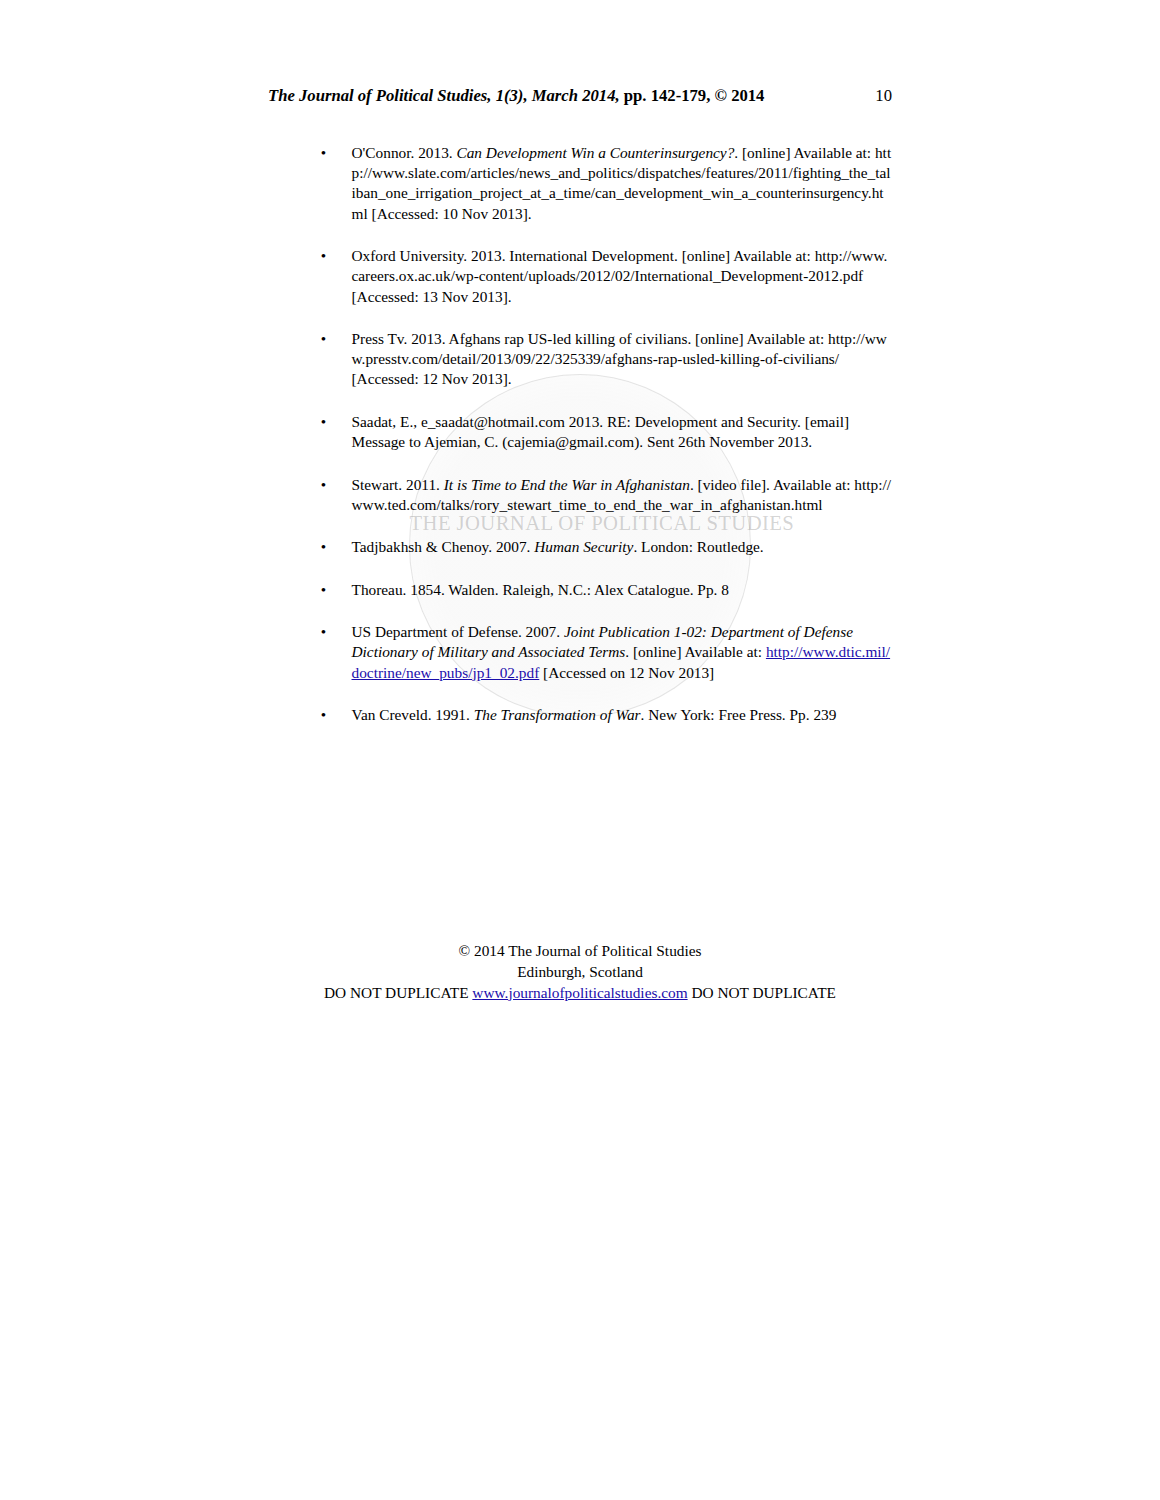THE JOURNAL OF POLITICAL STUDIES
The Journal of Political Studies, 1(3), March 2014, pp. 142-179, © 2014
10
O'Connor. 2013. Can Development Win a Counterinsurgency?. [online] Available at: http://www.slate.com/articles/news_and_politics/dispatches/features/2011/fighting_the_taliban_one_irrigation_project_at_a_time/can_development_win_a_counterinsurgency.html [Accessed: 10 Nov 2013].
Oxford University. 2013. International Development. [online] Available at: http://www.careers.ox.ac.uk/wp-content/uploads/2012/02/International_Development-2012.pdf [Accessed: 13 Nov 2013].
Press Tv. 2013. Afghans rap US-led killing of civilians. [online] Available at: http://www.presstv.com/detail/2013/09/22/325339/afghans-rap-usled-killing-of-civilians/ [Accessed: 12 Nov 2013].
Saadat, E., e_saadat@hotmail.com 2013. RE: Development and Security. [email] Message to Ajemian, C. (cajemia@gmail.com). Sent 26th November 2013.
Stewart. 2011. It is Time to End the War in Afghanistan. [video file]. Available at: http://www.ted.com/talks/rory_stewart_time_to_end_the_war_in_afghanistan.html
Tadjbakhsh & Chenoy. 2007. Human Security. London: Routledge.
Thoreau. 1854. Walden. Raleigh, N.C.: Alex Catalogue. Pp. 8
US Department of Defense. 2007. Joint Publication 1-02: Department of Defense Dictionary of Military and Associated Terms. [online] Available at: http://www.dtic.mil/doctrine/new_pubs/jp1_02.pdf [Accessed on 12 Nov 2013]
Van Creveld. 1991. The Transformation of War. New York: Free Press. Pp. 239
© 2014 The Journal of Political Studies
Edinburgh, Scotland
DO NOT DUPLICATE www.journalofpoliticalstudies.com DO NOT DUPLICATE